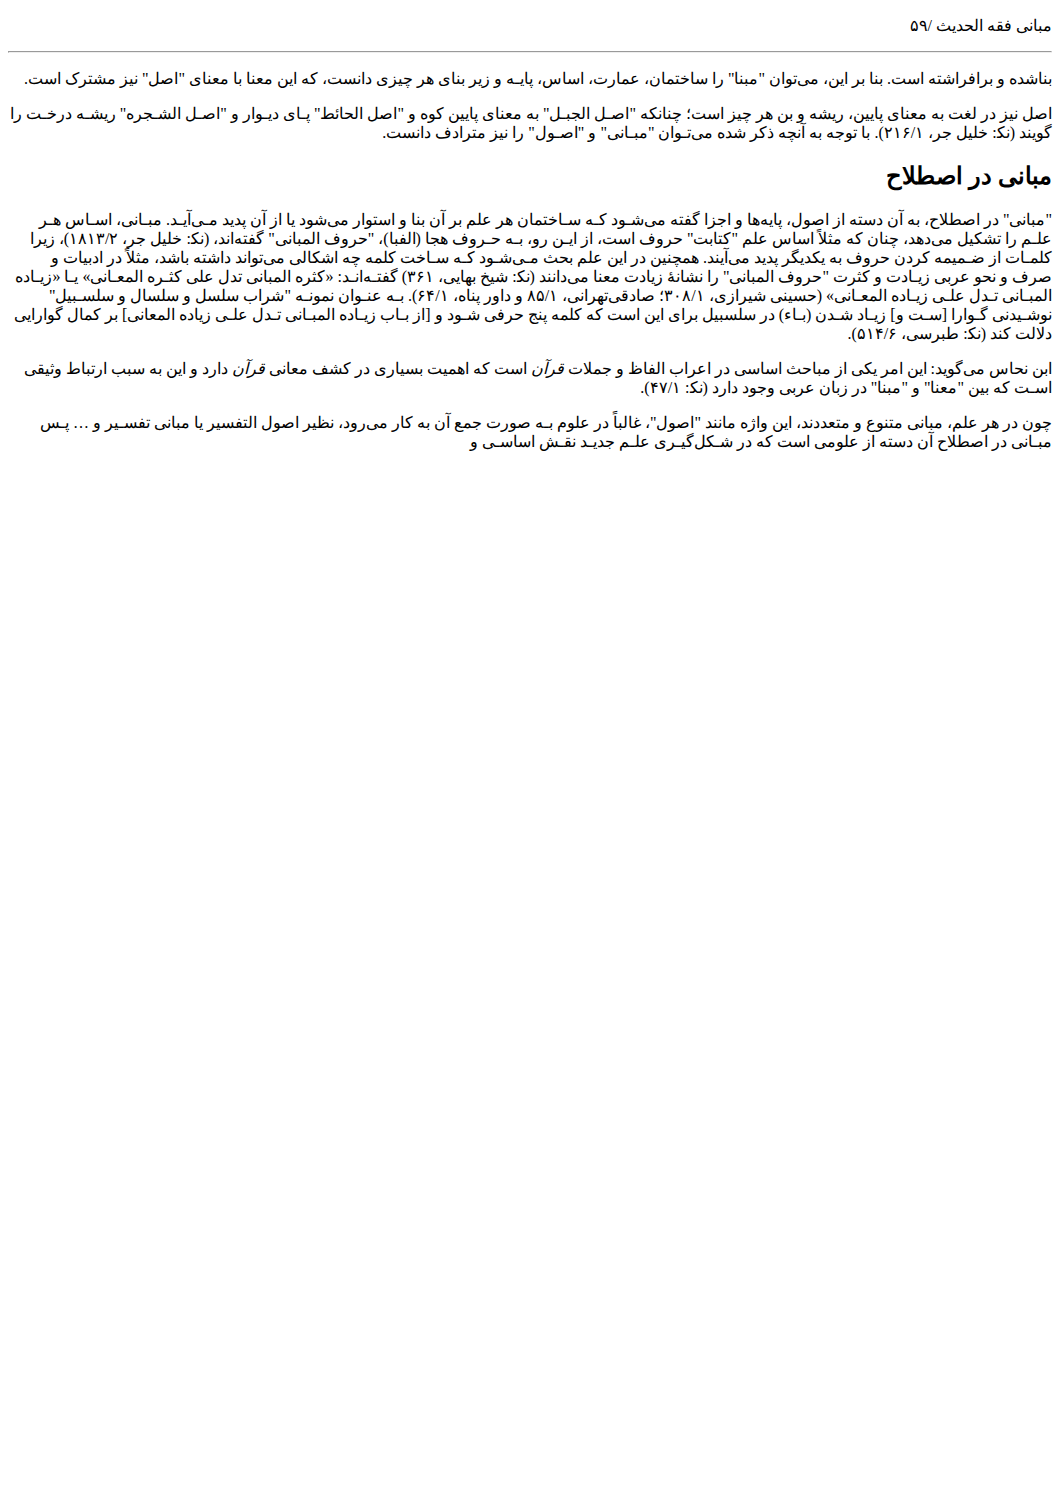مبانی فقه الحدیث /۵۹
بناشده و برافراشته است. بنا بر این، می‌توان "مبنا" را ساختمان، عمارت، اساس، پایـه و زیر بنای هر چیزی دانست، که این معنا با معنای "اصل" نیز مشترک است.
اصل نیز در لغت به معنای پایین، ریشه و بن هر چیز است؛ چنانکه "اصـل الجبـل" به معنای پایین کوه و "اصل الحائط" پـای دیـوار و "اصـل الشـجره" ریشـه درخـت را گویند (نک‍: خلیل جر، ۲۱۶/۱). با توجه به آنچه ذکر شده می‌تـوان "مبـانی" و "اصـول" را نیز مترادف دانست.
مبانی در اصطلاح
"مبانی" در اصطلاح، به آن دسته از اصول، پایه‌ها و اجزا گفته می‌شـود کـه سـاختمان هر علم بر آن بنا و استوار می‌شود یا از آن پدید مـی‌آیـد. مبـانی، اسـاس هـر علـم را تشکیل می‌دهد، چنان که مثلاً اساس علم "کتابت" حروف است، از ایـن رو، بـه حـروف هجا (الفبا)، "حروف المبانی" گفته‌اند، (نک‍: خلیل جر، ۱۸۱۳/۲)، زیرا کلمـات از ضـمیمه کردن حروف به یکدیگر پدید می‌آیند. همچنین در این علم بحث مـی‌شـود کـه سـاخت کلمه چه اشکالی می‌تواند داشته باشد، مثلاً در ادبیات و صرف و نحو عربی زیـادت و کثرت "حروف المبانی" را نشانۀ زیادت معنا می‌دانند (نک‍: شیخ بهایی، ۳۶۱) گفتـه‌انـد: «کثره المبانی تدل علی کثـره المعـانی» یـا «زیـاده المبـانی تـدل علـی زیـاده المعـانی» (حسینی شیرازی، ۳۰۸/۱؛ صادقی‌تهرانی، ۸۵/۱ و داور پناه، ۶۴/۱). بـه عنـوان نمونـه "شراب سلسل و سلسال و سلسـبیل" نوشـیدنی گـوارا [سـت و] زیـاد شـدن (بـاء) در سلسبیل برای این است که کلمه پنج حرفی شـود و [از بـاب زیـاده المبـانی تـدل علـی زیاده المعانی] بر کمال گوارایی دلالت کند (نک‍: طبرسی، ۵۱۴/۶).
ابن نحاس می‌گوید: این امر یکی از مباحث اساسی در اعراب الفاظ و جملات قرآن است که اهمیت بسیاری در کشف معانی قرآن دارد و این به سبب ارتباط وثیقی اسـت که بین "معنا" و "مبنا" در زبان عربی وجود دارد (نک‍: ۴۷/۱).
چون در هر علم، مبانی متنوع و متعددند، این واژه مانند "اصول"، غالباً در علوم بـه صورت جمع آن به کار می‌رود، نظیر اصول التفسیر یا مبانی تفسـیر و … پـس مبـانی در اصطلاح آن دسته از علومی است که در شـکل‌گیـری علـم جدیـد نقـش اساسـی و